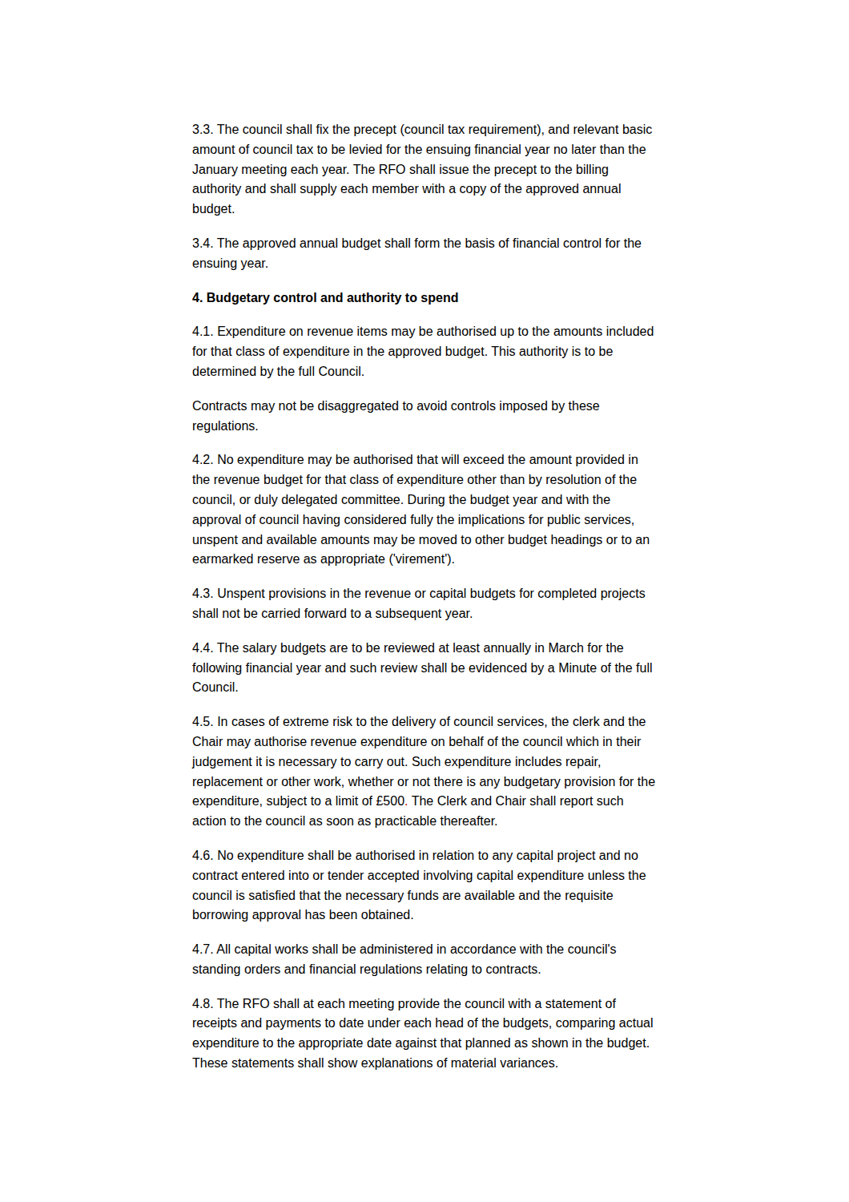3.3. The council shall fix the precept (council tax requirement), and relevant basic amount of council tax to be levied for the ensuing financial year no later than the January meeting each year. The RFO shall issue the precept to the billing authority and shall supply each member with a copy of the approved annual budget.
3.4. The approved annual budget shall form the basis of financial control for the ensuing year.
4. Budgetary control and authority to spend
4.1. Expenditure on revenue items may be authorised up to the amounts included for that class of expenditure in the approved budget. This authority is to be determined by the full Council.
Contracts may not be disaggregated to avoid controls imposed by these regulations.
4.2. No expenditure may be authorised that will exceed the amount provided in the revenue budget for that class of expenditure other than by resolution of the council, or duly delegated committee. During the budget year and with the approval of council having considered fully the implications for public services, unspent and available amounts may be moved to other budget headings or to an earmarked reserve as appropriate ('virement').
4.3. Unspent provisions in the revenue or capital budgets for completed projects shall not be carried forward to a subsequent year.
4.4. The salary budgets are to be reviewed at least annually in March for the following financial year and such review shall be evidenced by a Minute of the full Council.
4.5. In cases of extreme risk to the delivery of council services, the clerk and the Chair may authorise revenue expenditure on behalf of the council which in their judgement it is necessary to carry out. Such expenditure includes repair, replacement or other work, whether or not there is any budgetary provision for the expenditure, subject to a limit of £500. The Clerk and Chair shall report such action to the council as soon as practicable thereafter.
4.6. No expenditure shall be authorised in relation to any capital project and no contract entered into or tender accepted involving capital expenditure unless the council is satisfied that the necessary funds are available and the requisite borrowing approval has been obtained.
4.7. All capital works shall be administered in accordance with the council's standing orders and financial regulations relating to contracts.
4.8. The RFO shall at each meeting provide the council with a statement of receipts and payments to date under each head of the budgets, comparing actual expenditure to the appropriate date against that planned as shown in the budget. These statements shall show explanations of material variances.